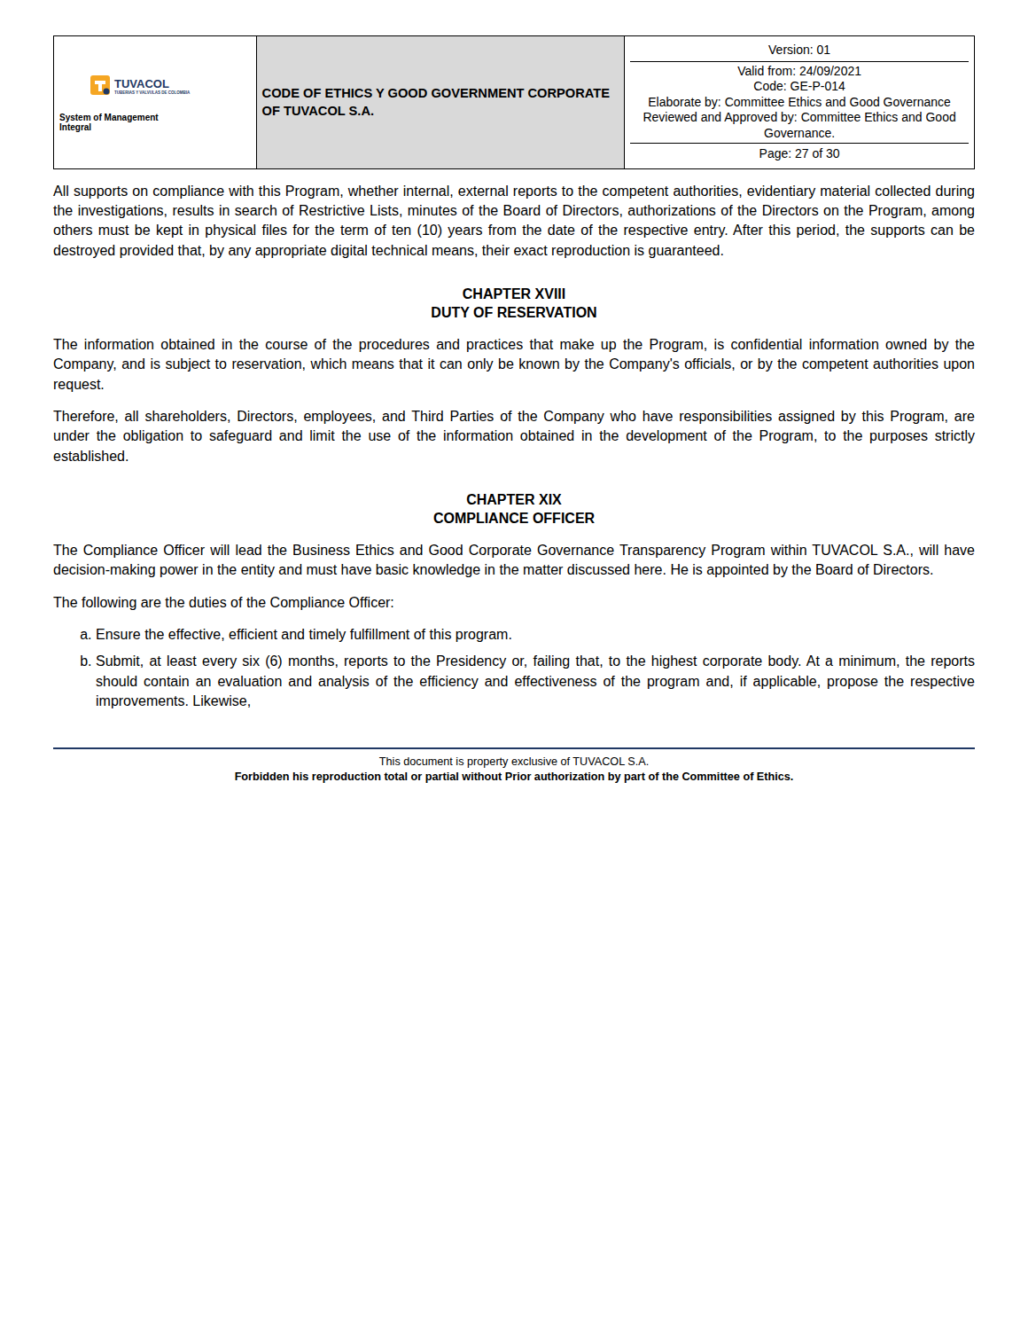| TUVACOL TUBERIAS Y VALVULAS DE COLOMBIA System of Management Integral | CODE OF ETHICS Y GOOD GOVERNMENT CORPORATE OF TUVACOL S.A. | / Version: 01 / / Valid from: 24/09/2021 Code: GE-P-014 Elaborate by: Committee Ethics and Good Governance Reviewed and Approved by: Committee Ethics and Good Governance. / / Page: 27 of 30 / |
All supports on compliance with this Program, whether internal, external reports to the competent authorities, evidentiary material collected during the investigations, results in search of Restrictive Lists, minutes of the Board of Directors, authorizations of the Directors on the Program, among others must be kept in physical files for the term of ten (10) years from the date of the respective entry. After this period, the supports can be destroyed provided that, by any appropriate digital technical means, their exact reproduction is guaranteed.
CHAPTER XVIII
DUTY OF RESERVATION
The information obtained in the course of the procedures and practices that make up the Program, is confidential information owned by the Company, and is subject to reservation, which means that it can only be known by the Company's officials, or by the competent authorities upon request.
Therefore, all shareholders, Directors, employees, and Third Parties of the Company who have responsibilities assigned by this Program, are under the obligation to safeguard and limit the use of the information obtained in the development of the Program, to the purposes strictly established.
CHAPTER XIX
COMPLIANCE OFFICER
The Compliance Officer will lead the Business Ethics and Good Corporate Governance Transparency Program within TUVACOL S.A., will have decision-making power in the entity and must have basic knowledge in the matter discussed here. He is appointed by the Board of Directors.
The following are the duties of the Compliance Officer:
Ensure the effective, efficient and timely fulfillment of this program.
Submit, at least every six (6) months, reports to the Presidency or, failing that, to the highest corporate body. At a minimum, the reports should contain an evaluation and analysis of the efficiency and effectiveness of the program and, if applicable, propose the respective improvements. Likewise,
This document is property exclusive of TUVACOL S.A.
Forbidden his reproduction total or partial without Prior authorization by part of the Committee of Ethics.